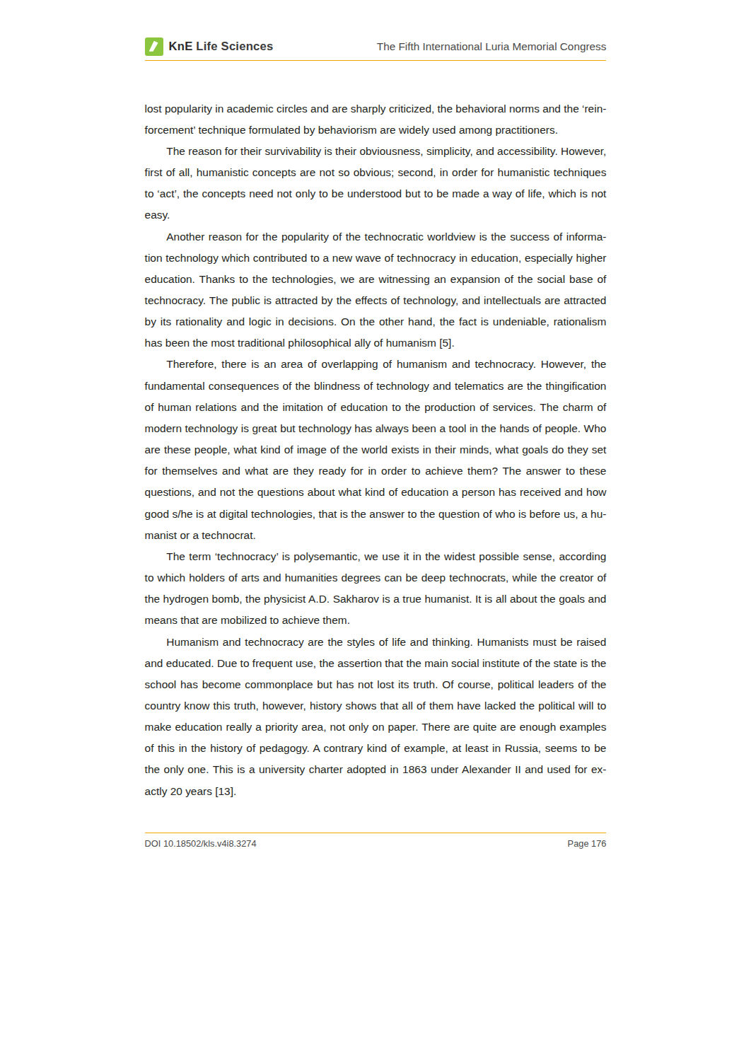KnE Life Sciences
The Fifth International Luria Memorial Congress
lost popularity in academic circles and are sharply criticized, the behavioral norms and the ‘reinforcement’ technique formulated by behaviorism are widely used among practitioners.
The reason for their survivability is their obviousness, simplicity, and accessibility. However, first of all, humanistic concepts are not so obvious; second, in order for humanistic techniques to ‘act’, the concepts need not only to be understood but to be made a way of life, which is not easy.
Another reason for the popularity of the technocratic worldview is the success of information technology which contributed to a new wave of technocracy in education, especially higher education. Thanks to the technologies, we are witnessing an expansion of the social base of technocracy. The public is attracted by the effects of technology, and intellectuals are attracted by its rationality and logic in decisions. On the other hand, the fact is undeniable, rationalism has been the most traditional philosophical ally of humanism [5].
Therefore, there is an area of overlapping of humanism and technocracy. However, the fundamental consequences of the blindness of technology and telematics are the thingification of human relations and the imitation of education to the production of services. The charm of modern technology is great but technology has always been a tool in the hands of people. Who are these people, what kind of image of the world exists in their minds, what goals do they set for themselves and what are they ready for in order to achieve them? The answer to these questions, and not the questions about what kind of education a person has received and how good s/he is at digital technologies, that is the answer to the question of who is before us, a humanist or a technocrat.
The term ‘technocracy’ is polysemantic, we use it in the widest possible sense, according to which holders of arts and humanities degrees can be deep technocrats, while the creator of the hydrogen bomb, the physicist A.D. Sakharov is a true humanist. It is all about the goals and means that are mobilized to achieve them.
Humanism and technocracy are the styles of life and thinking. Humanists must be raised and educated. Due to frequent use, the assertion that the main social institute of the state is the school has become commonplace but has not lost its truth. Of course, political leaders of the country know this truth, however, history shows that all of them have lacked the political will to make education really a priority area, not only on paper. There are quite are enough examples of this in the history of pedagogy. A contrary kind of example, at least in Russia, seems to be the only one. This is a university charter adopted in 1863 under Alexander II and used for exactly 20 years [13].
DOI 10.18502/kls.v4i8.3274
Page 176